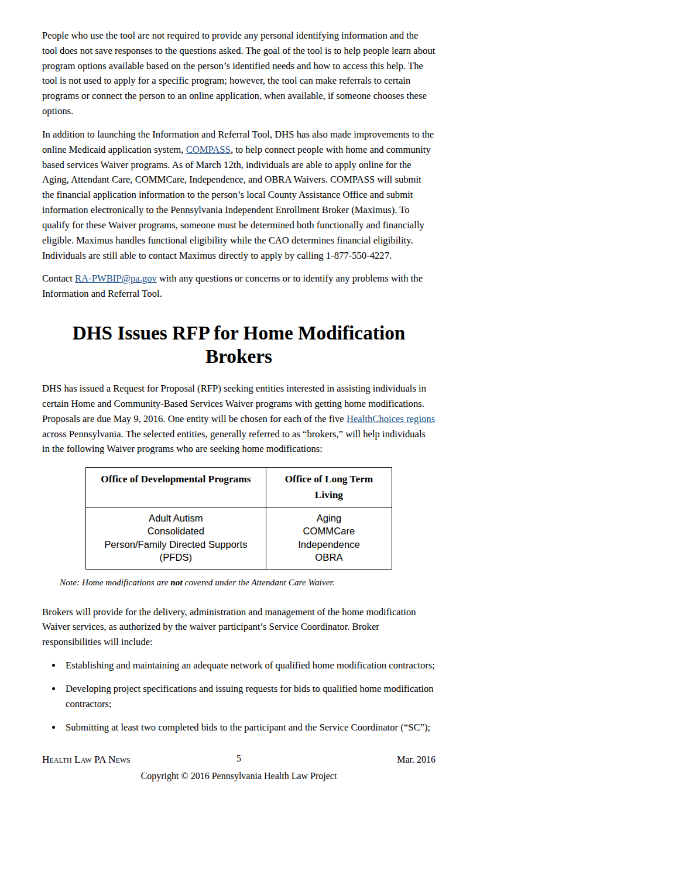People who use the tool are not required to provide any personal identifying information and the tool does not save responses to the questions asked. The goal of the tool is to help people learn about program options available based on the person’s identified needs and how to access this help. The tool is not used to apply for a specific program; however, the tool can make referrals to certain programs or connect the person to an online application, when available, if someone chooses these options.
In addition to launching the Information and Referral Tool, DHS has also made improvements to the online Medicaid application system, COMPASS, to help connect people with home and community based services Waiver programs. As of March 12th, individuals are able to apply online for the Aging, Attendant Care, COMMCare, Independence, and OBRA Waivers. COMPASS will submit the financial application information to the person’s local County Assistance Office and submit information electronically to the Pennsylvania Independent Enrollment Broker (Maximus). To qualify for these Waiver programs, someone must be determined both functionally and financially eligible. Maximus handles functional eligibility while the CAO determines financial eligibility. Individuals are still able to contact Maximus directly to apply by calling 1-877-550-4227.
Contact RA-PWBIP@pa.gov with any questions or concerns or to identify any problems with the Information and Referral Tool.
DHS Issues RFP for Home Modification Brokers
DHS has issued a Request for Proposal (RFP) seeking entities interested in assisting individuals in certain Home and Community-Based Services Waiver programs with getting home modifications. Proposals are due May 9, 2016. One entity will be chosen for each of the five HealthChoices regions across Pennsylvania. The selected entities, generally referred to as “brokers,” will help individuals in the following Waiver programs who are seeking home modifications:
| Office of Developmental Programs | Office of Long Term Living |
| --- | --- |
| Adult Autism Consolidated Person/Family Directed Supports (PFDS) | Aging COMMCare Independence OBRA |
Note: Home modifications are not covered under the Attendant Care Waiver.
Brokers will provide for the delivery, administration and management of the home modification Waiver services, as authorized by the waiver participant’s Service Coordinator. Broker responsibilities will include:
Establishing and maintaining an adequate network of qualified home modification contractors;
Developing project specifications and issuing requests for bids to qualified home modification contractors;
Submitting at least two completed bids to the participant and the Service Coordinator (“SC”);
Health Law PA News
5
Mar. 2016
Copyright © 2016 Pennsylvania Health Law Project